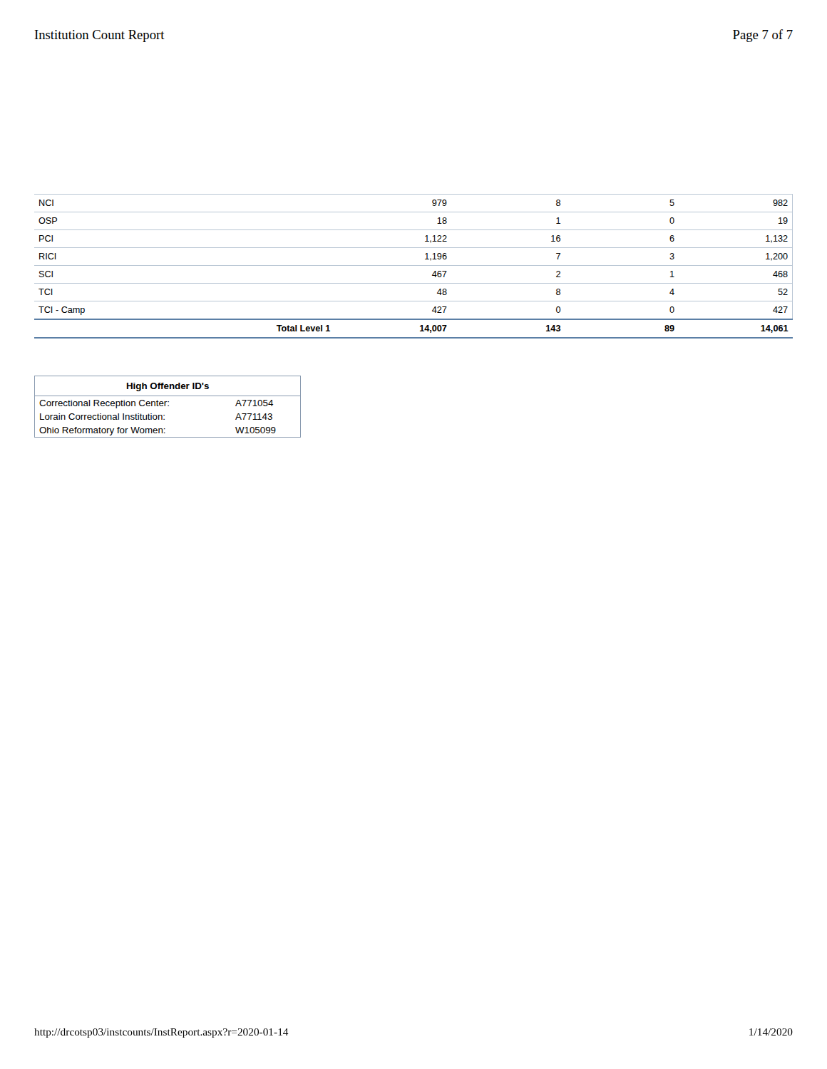Institution Count Report
Page 7 of 7
| NCI | 979 | 8 | 5 | 982 |
| OSP | 18 | 1 | 0 | 19 |
| PCI | 1,122 | 16 | 6 | 1,132 |
| RICI | 1,196 | 7 | 3 | 1,200 |
| SCI | 467 | 2 | 1 | 468 |
| TCI | 48 | 8 | 4 | 52 |
| TCI - Camp | 427 | 0 | 0 | 427 |
| Total Level 1 | 14,007 | 143 | 89 | 14,061 |
| High Offender ID's |
| --- |
| Correctional Reception Center: | A771054 |
| Lorain Correctional Institution: | A771143 |
| Ohio Reformatory for Women: | W105099 |
http://drcotsp03/instcounts/InstReport.aspx?r=2020-01-14
1/14/2020